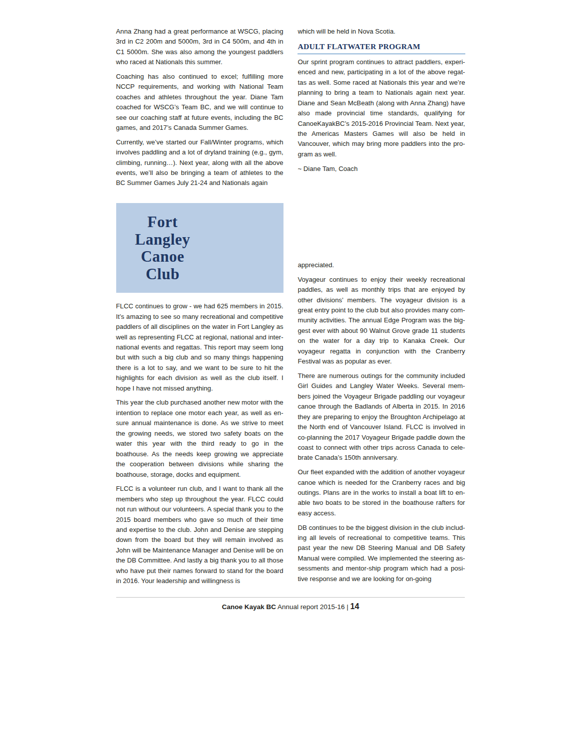Anna Zhang had a great performance at WSCG, placing 3rd in C2 200m and 5000m, 3rd in C4 500m, and 4th in C1 5000m. She was also among the youngest paddlers who raced at Nationals this summer.
Coaching has also continued to excel; fulfilling more NCCP requirements, and working with National Team coaches and athletes throughout the year. Diane Tam coached for WSCG’s Team BC, and we will continue to see our coaching staff at future events, including the BC games, and 2017’s Canada Summer Games.
Currently, we’ve started our Fall/Winter programs, which involves paddling and a lot of dryland training (e.g., gym, climbing, running…). Next year, along with all the above events, we’ll also be bringing a team of athletes to the BC Summer Games July 21-24 and Nationals again
which will be held in Nova Scotia.
Adult Flatwater Program
Our sprint program continues to attract paddlers, experienced and new, participating in a lot of the above regattas as well. Some raced at Nationals this year and we’re planning to bring a team to Nationals again next year. Diane and Sean McBeath (along with Anna Zhang) have also made provincial time standards, qualifying for CanoeKayakBC’s 2015-2016 Provincial Team. Next year, the Americas Masters Games will also be held in Vancouver, which may bring more paddlers into the program as well.
~ Diane Tam, Coach
Fort Langley
Canoe Club
FLCC continues to grow - we had 625 members in 2015. It’s amazing to see so many recreational and competitive paddlers of all disciplines on the water in Fort Langley as well as representing FLCC at regional, national and international events and regattas. This report may seem long but with such a big club and so many things happening there is a lot to say, and we want to be sure to hit the highlights for each division as well as the club itself. I hope I have not missed anything.
This year the club purchased another new motor with the intention to replace one motor each year, as well as ensure annual maintenance is done. As we strive to meet the growing needs, we stored two safety boats on the water this year with the third ready to go in the boathouse. As the needs keep growing we appreciate the cooperation between divisions while sharing the boathouse, storage, docks and equipment.
FLCC is a volunteer run club, and I want to thank all the members who step up throughout the year. FLCC could not run without our volunteers. A special thank you to the 2015 board members who gave so much of their time and expertise to the club. John and Denise are stepping down from the board but they will remain involved as John will be Maintenance Manager and Denise will be on the DB Committee. And lastly a big thank you to all those who have put their names forward to stand for the board in 2016. Your leadership and willingness is
appreciated.
Voyageur continues to enjoy their weekly recreational paddles, as well as monthly trips that are enjoyed by other divisions’ members. The voyageur division is a great entry point to the club but also provides many community activities. The annual Edge Program was the biggest ever with about 90 Walnut Grove grade 11 students on the water for a day trip to Kanaka Creek. Our voyageur regatta in conjunction with the Cranberry Festival was as popular as ever.
There are numerous outings for the community included Girl Guides and Langley Water Weeks. Several members joined the Voyageur Brigade paddling our voyageur canoe through the Badlands of Alberta in 2015. In 2016 they are preparing to enjoy the Broughton Archipelago at the North end of Vancouver Island. FLCC is involved in co-planning the 2017 Voyageur Brigade paddle down the coast to connect with other trips across Canada to celebrate Canada’s 150th anniversary.
Our fleet expanded with the addition of another voyageur canoe which is needed for the Cranberry races and big outings. Plans are in the works to install a boat lift to enable two boats to be stored in the boathouse rafters for easy access.
DB continues to be the biggest division in the club including all levels of recreational to competitive teams. This past year the new DB Steering Manual and DB Safety Manual were compiled. We implemented the steering assessments and mentor-ship program which had a positive response and we are looking for on-going
Canoe Kayak BC Annual report 2015-16 | 14